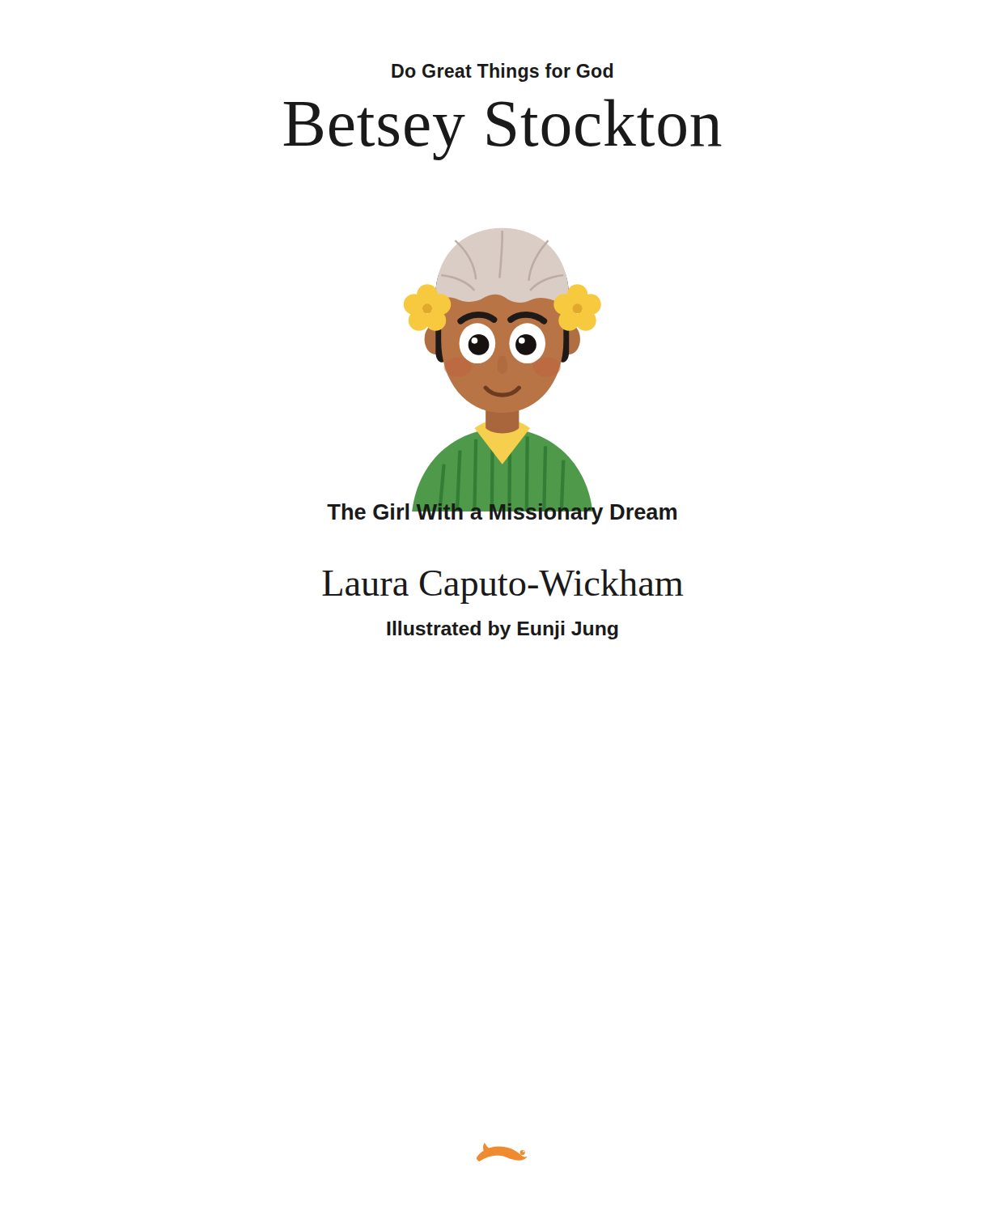Do Great Things for God
Betsey Stockton
Illustration of young Betsey Stockton A smiling girl with brown skin wearing a pale head wrap with two yellow flowers tucked at the sides, and a green striped top with a yellow collar.
The Girl With a Missionary Dream
Laura Caputo-Wickham
Illustrated by Eunji Jung